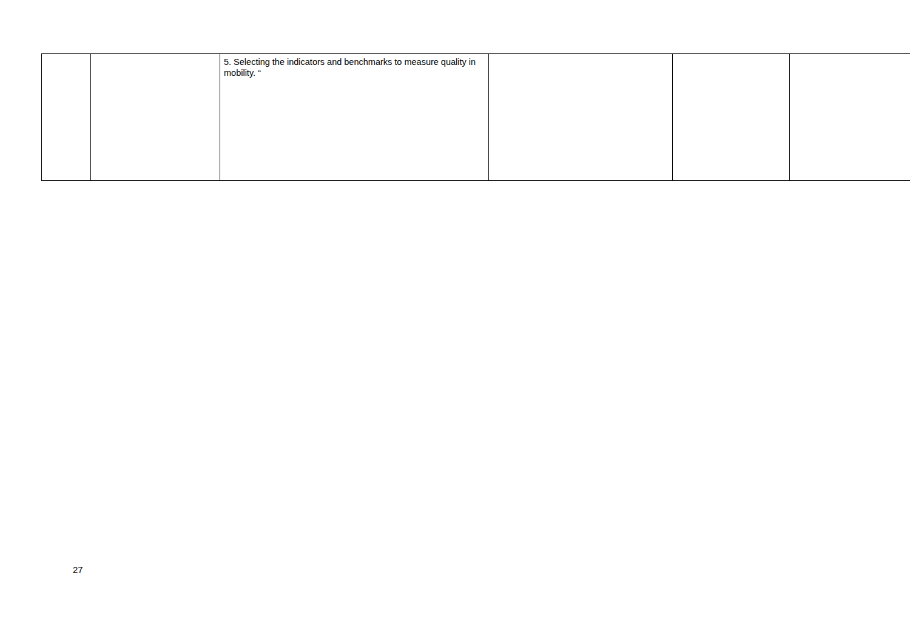| | | 5. Selecting the indicators and benchmarks to measure quality in mobility. “ | | | |
27